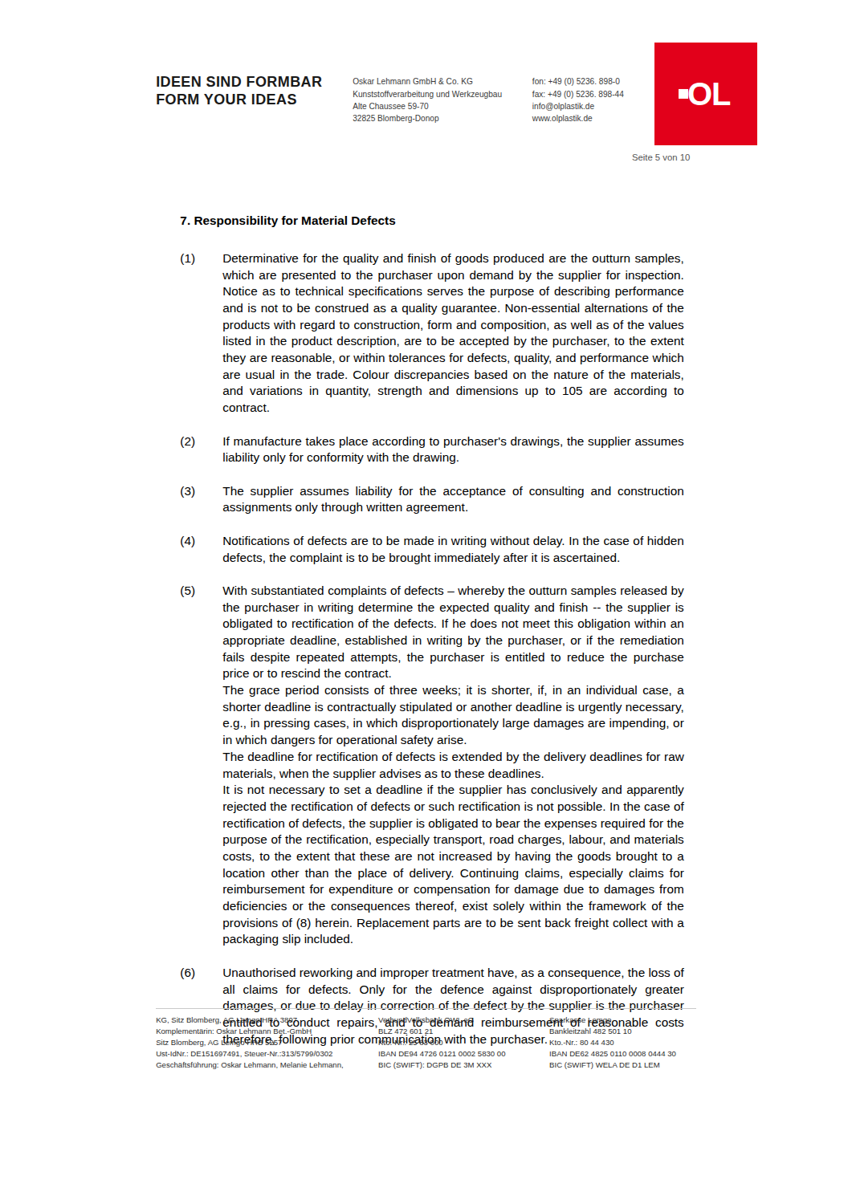IDEEN SIND FORMBAR
FORM YOUR IDEAS
Oskar Lehmann GmbH & Co. KG
Kunststoffverarbeitung und Werkzeugbau
Alte Chaussee 59-70
32825 Blomberg-Donop
fon: +49 (0) 5236. 898-0
fax: +49 (0) 5236. 898-44
info@olplastik.de
www.olplastik.de
OL
Seite 5 von 10
7. Responsibility for Material Defects
(1)
Determinative for the quality and finish of goods produced are the outturn samples, which are presented to the purchaser upon demand by the supplier for inspection. Notice as to technical specifications serves the purpose of describing performance and is not to be construed as a quality guarantee. Non-essential alternations of the products with regard to construction, form and composition, as well as of the values listed in the product description, are to be accepted by the purchaser, to the extent they are reasonable, or within tolerances for defects, quality, and performance which are usual in the trade. Colour discrepancies based on the nature of the materials, and variations in quantity, strength and dimensions up to 105 are according to contract.
(2)
If manufacture takes place according to purchaser's drawings, the supplier assumes liability only for conformity with the drawing.
(3)
The supplier assumes liability for the acceptance of consulting and construction assignments only through written agreement.
(4)
Notifications of defects are to be made in writing without delay. In the case of hidden defects, the complaint is to be brought immediately after it is ascertained.
(5)
With substantiated complaints of defects – whereby the outturn samples released by the purchaser in writing determine the expected quality and finish -- the supplier is obligated to rectification of the defects. If he does not meet this obligation within an appropriate deadline, established in writing by the purchaser, or if the remediation fails despite repeated attempts, the purchaser is entitled to reduce the purchase price or to rescind the contract.
The grace period consists of three weeks; it is shorter, if, in an individual case, a shorter deadline is contractually stipulated or another deadline is urgently necessary, e.g., in pressing cases, in which disproportionately large damages are impending, or in which dangers for operational safety arise.
The deadline for rectification of defects is extended by the delivery deadlines for raw materials, when the supplier advises as to these deadlines.
It is not necessary to set a deadline if the supplier has conclusively and apparently rejected the rectification of defects or such rectification is not possible. In the case of rectification of defects, the supplier is obligated to bear the expenses required for the purpose of the rectification, especially transport, road charges, labour, and materials costs, to the extent that these are not increased by having the goods brought to a location other than the place of delivery. Continuing claims, especially claims for reimbursement for expenditure or compensation for damage due to damages from deficiencies or the consequences thereof, exist solely within the framework of the provisions of (8) herein. Replacement parts are to be sent back freight collect with a packaging slip included.
(6)
Unauthorised reworking and improper treatment have, as a consequence, the loss of all claims for defects. Only for the defence against disproportionately greater damages, or due to delay in correction of the defect by the supplier is the purchaser entitled to conduct repairs, and to demand reimbursement of reasonable costs therefore, following prior communication with the purchaser.
KG, Sitz Blomberg, AG Lemgo HRA 3897
Komplementärin: Oskar Lehmann Bet.-GmbH
Sitz Blomberg, AG Lemgo HRB 5257
Ust-IdNr.: DE151697491, Steuer-Nr.:313/5799/0302
Geschäftsführung: Oskar Lehmann, Melanie Lehmann,
VerbundVolksbank OWL eG
BLZ 472 601 21
Kto.-Nr.: 25 83 000
IBAN DE94 4726 0121 0002 5830 00
BIC (SWIFT): DGPB DE 3M XXX
Sparkasse Lemgo
Bankleitzahl 482 501 10
Kto.-Nr.: 80 44 430
IBAN DE62 4825 0110 0008 0444 30
BIC (SWIFT) WELA DE D1 LEM